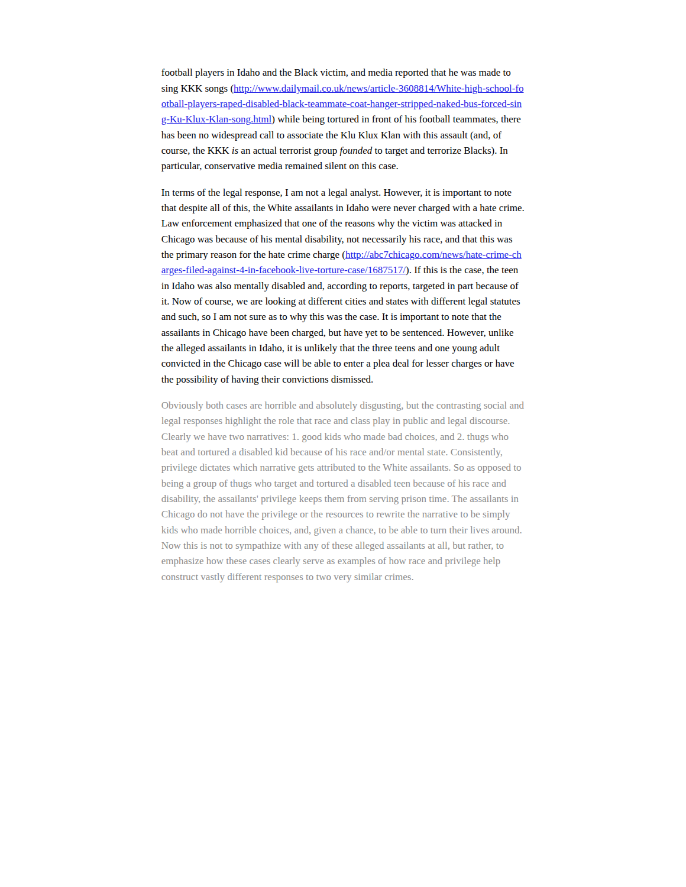football players in Idaho and the Black victim, and media reported that he was made to sing KKK songs (http://www.dailymail.co.uk/news/article-3608814/White-high-school-football-players-raped-disabled-black-teammate-coat-hanger-stripped-naked-bus-forced-sing-Ku-Klux-Klan-song.html) while being tortured in front of his football teammates, there has been no widespread call to associate the Klu Klux Klan with this assault (and, of course, the KKK is an actual terrorist group founded to target and terrorize Blacks). In particular, conservative media remained silent on this case.
In terms of the legal response, I am not a legal analyst. However, it is important to note that despite all of this, the White assailants in Idaho were never charged with a hate crime. Law enforcement emphasized that one of the reasons why the victim was attacked in Chicago was because of his mental disability, not necessarily his race, and that this was the primary reason for the hate crime charge (http://abc7chicago.com/news/hate-crime-charges-filed-against-4-in-facebook-live-torture-case/1687517/). If this is the case, the teen in Idaho was also mentally disabled and, according to reports, targeted in part because of it. Now of course, we are looking at different cities and states with different legal statutes and such, so I am not sure as to why this was the case. It is important to note that the assailants in Chicago have been charged, but have yet to be sentenced. However, unlike the alleged assailants in Idaho, it is unlikely that the three teens and one young adult convicted in the Chicago case will be able to enter a plea deal for lesser charges or have the possibility of having their convictions dismissed.
Obviously both cases are horrible and absolutely disgusting, but the contrasting social and legal responses highlight the role that race and class play in public and legal discourse. Clearly we have two narratives: 1. good kids who made bad choices, and 2. thugs who beat and tortured a disabled kid because of his race and/or mental state. Consistently, privilege dictates which narrative gets attributed to the White assailants. So as opposed to being a group of thugs who target and tortured a disabled teen because of his race and disability, the assailants' privilege keeps them from serving prison time. The assailants in Chicago do not have the privilege or the resources to rewrite the narrative to be simply kids who made horrible choices, and, given a chance, to be able to turn their lives around. Now this is not to sympathize with any of these alleged assailants at all, but rather, to emphasize how these cases clearly serve as examples of how race and privilege help construct vastly different responses to two very similar crimes.